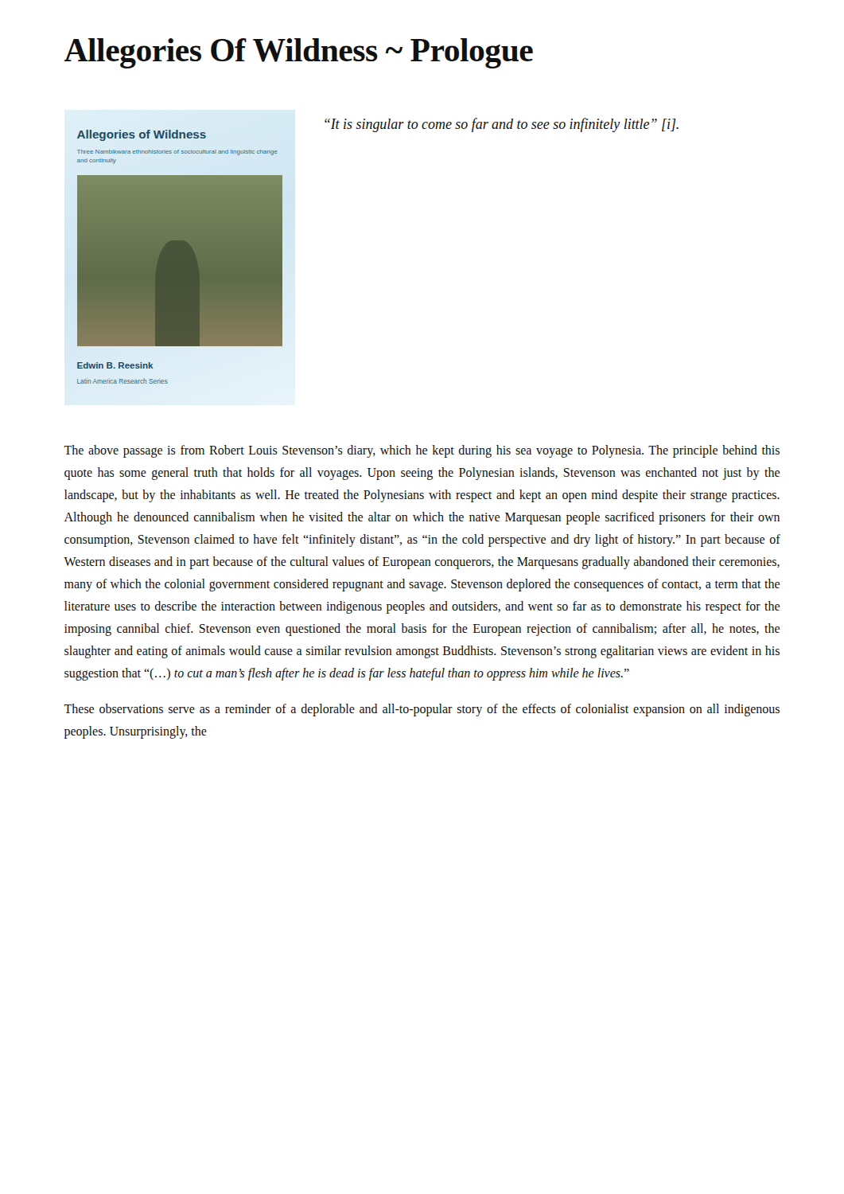Allegories Of Wildness ~ Prologue
Allegories of Wildness
Three Nambikwara ethnohistories of sociocultural and linguistic change and continuity
Edwin B. Reesink
Latin America Research Series
“It is singular to come so far and to see so infinitely little” [i].
The above passage is from Robert Louis Stevenson’s diary, which he kept during his sea voyage to Polynesia. The principle behind this quote has some general truth that holds for all voyages. Upon seeing the Polynesian islands, Stevenson was enchanted not just by the landscape, but by the inhabitants as well. He treated the Polynesians with respect and kept an open mind despite their strange practices. Although he denounced cannibalism when he visited the altar on which the native Marquesan people sacrificed prisoners for their own consumption, Stevenson claimed to have felt “infinitely distant”, as “in the cold perspective and dry light of history.” In part because of Western diseases and in part because of the cultural values of European conquerors, the Marquesans gradually abandoned their ceremonies, many of which the colonial government considered repugnant and savage. Stevenson deplored the consequences of contact, a term that the literature uses to describe the interaction between indigenous peoples and outsiders, and went so far as to demonstrate his respect for the imposing cannibal chief. Stevenson even questioned the moral basis for the European rejection of cannibalism; after all, he notes, the slaughter and eating of animals would cause a similar revulsion amongst Buddhists. Stevenson’s strong egalitarian views are evident in his suggestion that “(…) to cut a man’s flesh after he is dead is far less hateful than to oppress him while he lives.”
These observations serve as a reminder of a deplorable and all-to-popular story of the effects of colonialist expansion on all indigenous peoples. Unsurprisingly, the